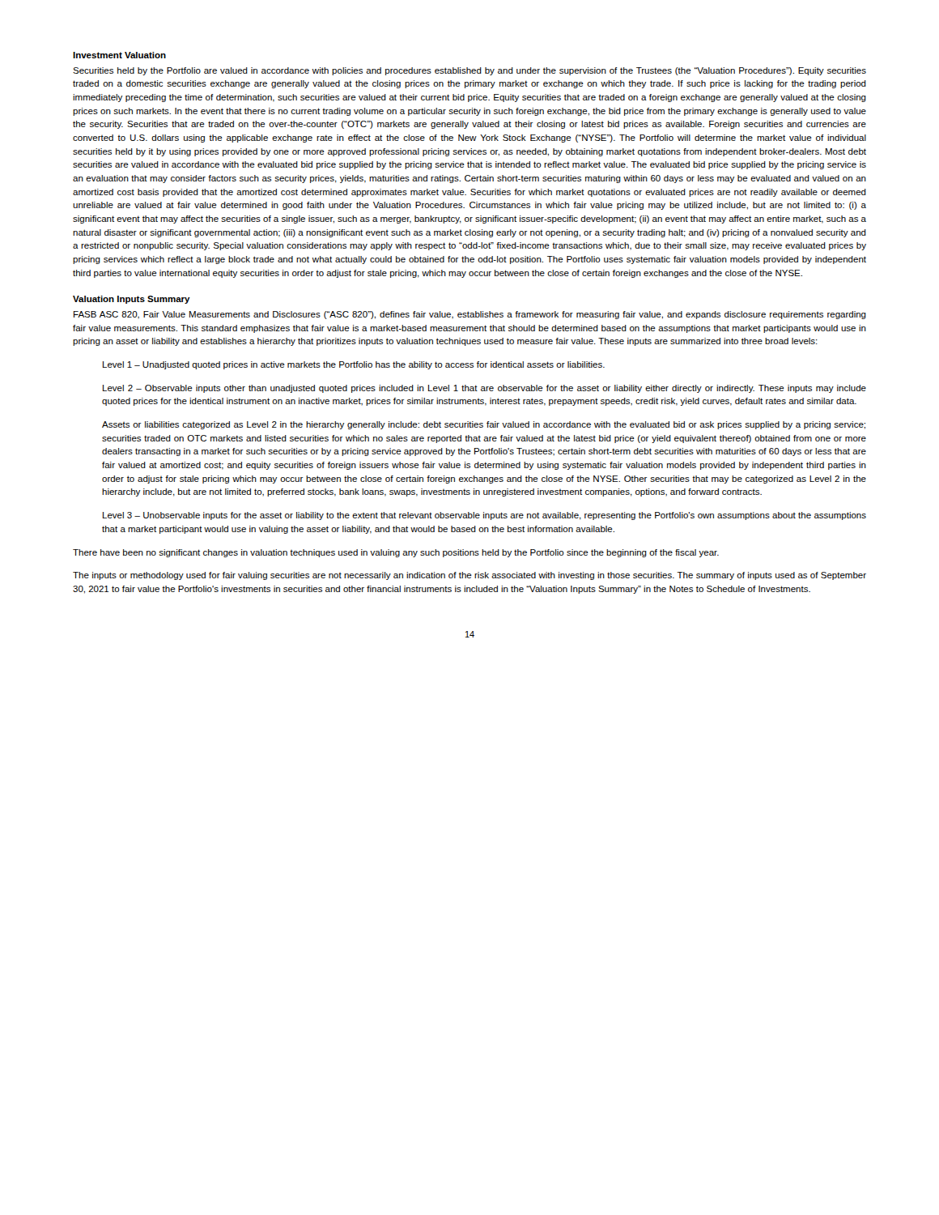Investment Valuation
Securities held by the Portfolio are valued in accordance with policies and procedures established by and under the supervision of the Trustees (the “Valuation Procedures”). Equity securities traded on a domestic securities exchange are generally valued at the closing prices on the primary market or exchange on which they trade. If such price is lacking for the trading period immediately preceding the time of determination, such securities are valued at their current bid price. Equity securities that are traded on a foreign exchange are generally valued at the closing prices on such markets. In the event that there is no current trading volume on a particular security in such foreign exchange, the bid price from the primary exchange is generally used to value the security. Securities that are traded on the over-the-counter (“OTC”) markets are generally valued at their closing or latest bid prices as available. Foreign securities and currencies are converted to U.S. dollars using the applicable exchange rate in effect at the close of the New York Stock Exchange (“NYSE”). The Portfolio will determine the market value of individual securities held by it by using prices provided by one or more approved professional pricing services or, as needed, by obtaining market quotations from independent broker-dealers. Most debt securities are valued in accordance with the evaluated bid price supplied by the pricing service that is intended to reflect market value. The evaluated bid price supplied by the pricing service is an evaluation that may consider factors such as security prices, yields, maturities and ratings. Certain short-term securities maturing within 60 days or less may be evaluated and valued on an amortized cost basis provided that the amortized cost determined approximates market value. Securities for which market quotations or evaluated prices are not readily available or deemed unreliable are valued at fair value determined in good faith under the Valuation Procedures. Circumstances in which fair value pricing may be utilized include, but are not limited to: (i) a significant event that may affect the securities of a single issuer, such as a merger, bankruptcy, or significant issuer-specific development; (ii) an event that may affect an entire market, such as a natural disaster or significant governmental action; (iii) a nonsignificant event such as a market closing early or not opening, or a security trading halt; and (iv) pricing of a nonvalued security and a restricted or nonpublic security. Special valuation considerations may apply with respect to “odd-lot” fixed-income transactions which, due to their small size, may receive evaluated prices by pricing services which reflect a large block trade and not what actually could be obtained for the odd-lot position. The Portfolio uses systematic fair valuation models provided by independent third parties to value international equity securities in order to adjust for stale pricing, which may occur between the close of certain foreign exchanges and the close of the NYSE.
Valuation Inputs Summary
FASB ASC 820, Fair Value Measurements and Disclosures (“ASC 820”), defines fair value, establishes a framework for measuring fair value, and expands disclosure requirements regarding fair value measurements. This standard emphasizes that fair value is a market-based measurement that should be determined based on the assumptions that market participants would use in pricing an asset or liability and establishes a hierarchy that prioritizes inputs to valuation techniques used to measure fair value. These inputs are summarized into three broad levels:
Level 1 – Unadjusted quoted prices in active markets the Portfolio has the ability to access for identical assets or liabilities.
Level 2 – Observable inputs other than unadjusted quoted prices included in Level 1 that are observable for the asset or liability either directly or indirectly. These inputs may include quoted prices for the identical instrument on an inactive market, prices for similar instruments, interest rates, prepayment speeds, credit risk, yield curves, default rates and similar data.
Assets or liabilities categorized as Level 2 in the hierarchy generally include: debt securities fair valued in accordance with the evaluated bid or ask prices supplied by a pricing service; securities traded on OTC markets and listed securities for which no sales are reported that are fair valued at the latest bid price (or yield equivalent thereof) obtained from one or more dealers transacting in a market for such securities or by a pricing service approved by the Portfolio's Trustees; certain short-term debt securities with maturities of 60 days or less that are fair valued at amortized cost; and equity securities of foreign issuers whose fair value is determined by using systematic fair valuation models provided by independent third parties in order to adjust for stale pricing which may occur between the close of certain foreign exchanges and the close of the NYSE. Other securities that may be categorized as Level 2 in the hierarchy include, but are not limited to, preferred stocks, bank loans, swaps, investments in unregistered investment companies, options, and forward contracts.
Level 3 – Unobservable inputs for the asset or liability to the extent that relevant observable inputs are not available, representing the Portfolio's own assumptions about the assumptions that a market participant would use in valuing the asset or liability, and that would be based on the best information available.
There have been no significant changes in valuation techniques used in valuing any such positions held by the Portfolio since the beginning of the fiscal year.
The inputs or methodology used for fair valuing securities are not necessarily an indication of the risk associated with investing in those securities. The summary of inputs used as of September 30, 2021 to fair value the Portfolio's investments in securities and other financial instruments is included in the “Valuation Inputs Summary” in the Notes to Schedule of Investments.
14